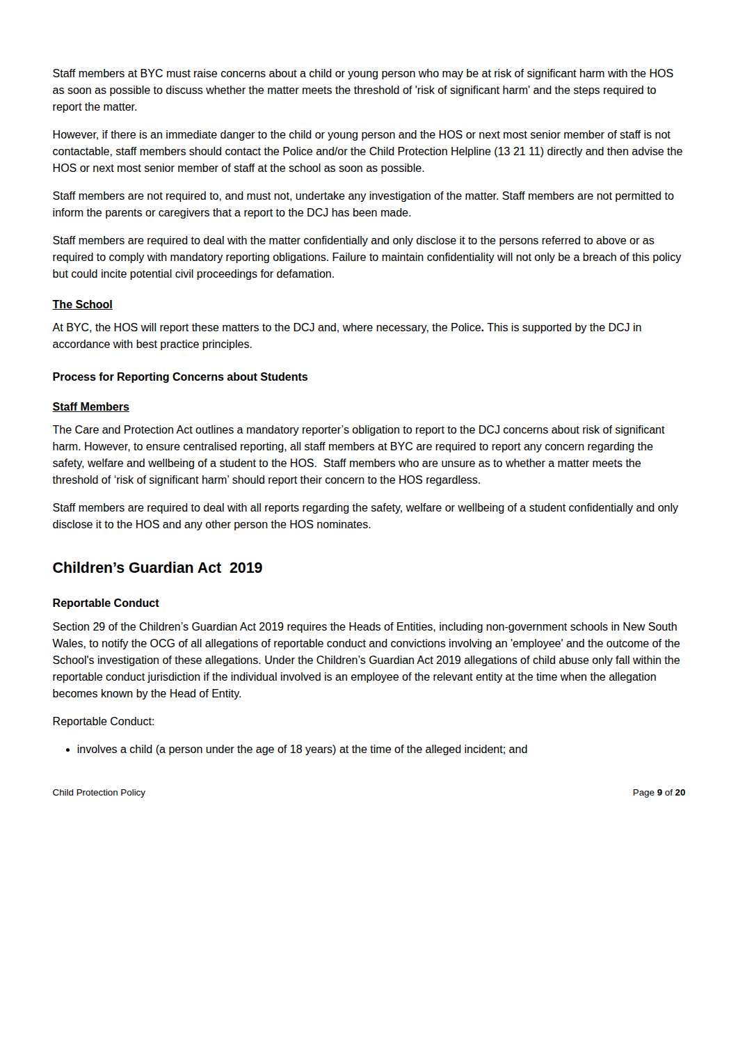Staff members at BYC must raise concerns about a child or young person who may be at risk of significant harm with the HOS as soon as possible to discuss whether the matter meets the threshold of 'risk of significant harm' and the steps required to report the matter.
However, if there is an immediate danger to the child or young person and the HOS or next most senior member of staff is not contactable, staff members should contact the Police and/or the Child Protection Helpline (13 21 11) directly and then advise the HOS or next most senior member of staff at the school as soon as possible.
Staff members are not required to, and must not, undertake any investigation of the matter. Staff members are not permitted to inform the parents or caregivers that a report to the DCJ has been made.
Staff members are required to deal with the matter confidentially and only disclose it to the persons referred to above or as required to comply with mandatory reporting obligations. Failure to maintain confidentiality will not only be a breach of this policy but could incite potential civil proceedings for defamation.
The School
At BYC, the HOS will report these matters to the DCJ and, where necessary, the Police. This is supported by the DCJ in accordance with best practice principles.
Process for Reporting Concerns about Students
Staff Members
The Care and Protection Act outlines a mandatory reporter’s obligation to report to the DCJ concerns about risk of significant harm. However, to ensure centralised reporting, all staff members at BYC are required to report any concern regarding the safety, welfare and wellbeing of a student to the HOS. Staff members who are unsure as to whether a matter meets the threshold of ‘risk of significant harm’ should report their concern to the HOS regardless.
Staff members are required to deal with all reports regarding the safety, welfare or wellbeing of a student confidentially and only disclose it to the HOS and any other person the HOS nominates.
Children’s Guardian Act 2019
Reportable Conduct
Section 29 of the Children’s Guardian Act 2019 requires the Heads of Entities, including non-government schools in New South Wales, to notify the OCG of all allegations of reportable conduct and convictions involving an 'employee' and the outcome of the School's investigation of these allegations. Under the Children’s Guardian Act 2019 allegations of child abuse only fall within the reportable conduct jurisdiction if the individual involved is an employee of the relevant entity at the time when the allegation becomes known by the Head of Entity.
Reportable Conduct:
involves a child (a person under the age of 18 years) at the time of the alleged incident; and
Child Protection Policy Page 9 of 20